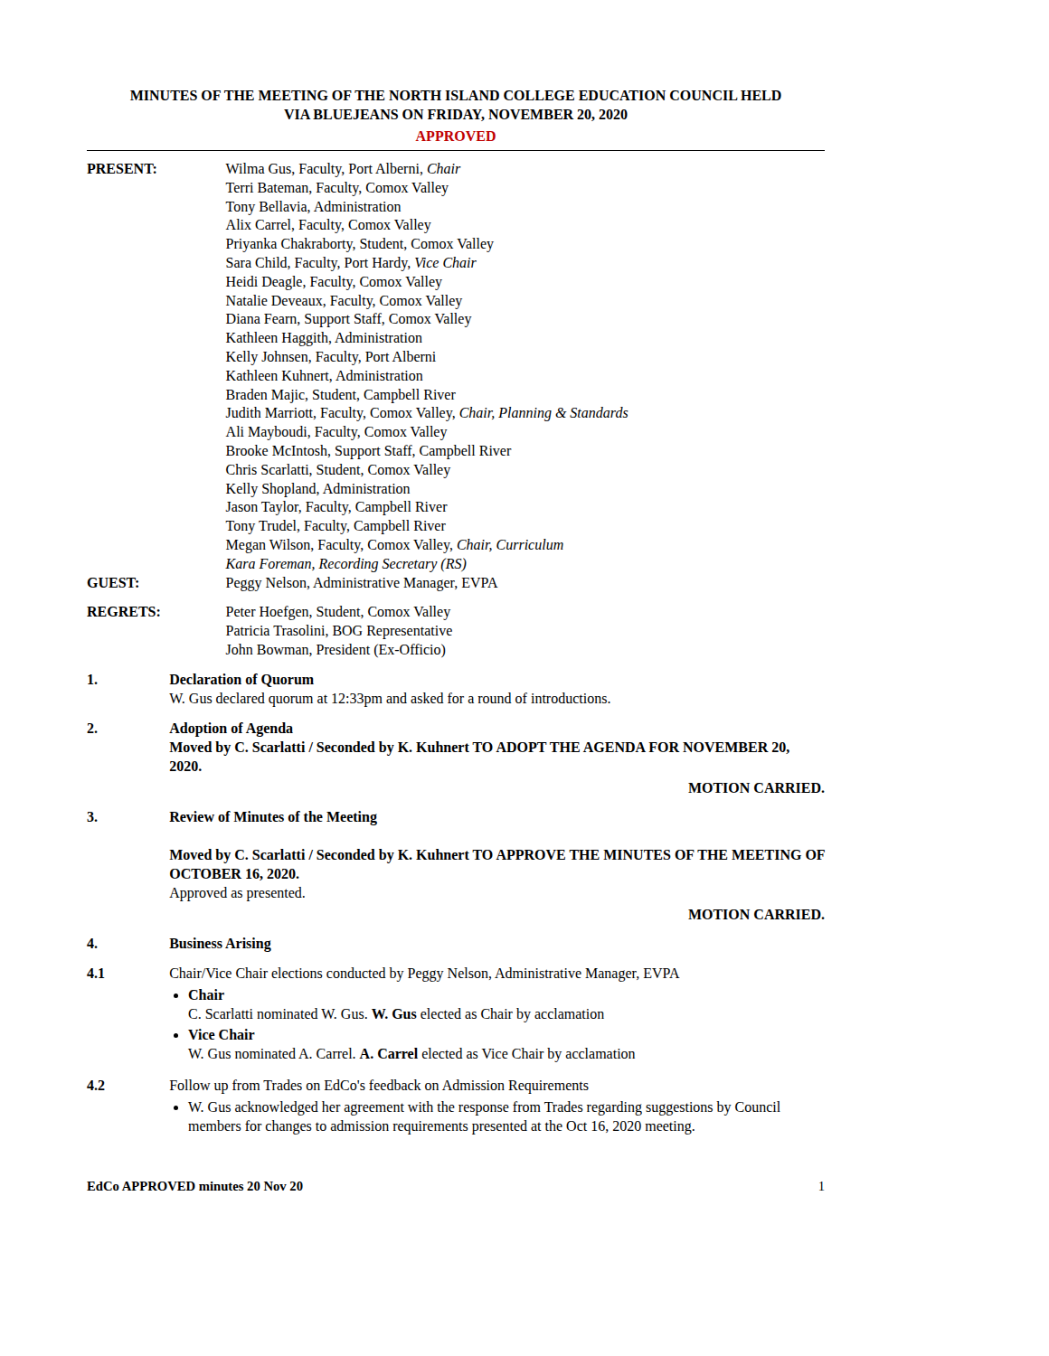MINUTES OF THE MEETING OF THE NORTH ISLAND COLLEGE EDUCATION COUNCIL HELD VIA BLUEJEANS ON FRIDAY, NOVEMBER 20, 2020
APPROVED
| PRESENT: | Wilma Gus, Faculty, Port Alberni, Chair Terri Bateman, Faculty, Comox Valley Tony Bellavia, Administration Alix Carrel, Faculty, Comox Valley Priyanka Chakraborty, Student, Comox Valley Sara Child, Faculty, Port Hardy, Vice Chair Heidi Deagle, Faculty, Comox Valley Natalie Deveaux, Faculty, Comox Valley Diana Fearn, Support Staff, Comox Valley Kathleen Haggith, Administration Kelly Johnsen, Faculty, Port Alberni Kathleen Kuhnert, Administration Braden Majic, Student, Campbell River Judith Marriott, Faculty, Comox Valley, Chair, Planning & Standards Ali Mayboudi, Faculty, Comox Valley Brooke McIntosh, Support Staff, Campbell River Chris Scarlatti, Student, Comox Valley Kelly Shopland, Administration Jason Taylor, Faculty, Campbell River Tony Trudel, Faculty, Campbell River Megan Wilson, Faculty, Comox Valley, Chair, Curriculum Kara Foreman, Recording Secretary (RS) |
| GUEST: | Peggy Nelson, Administrative Manager, EVPA |
| REGRETS: | Peter Hoefgen, Student, Comox Valley Patricia Trasolini, BOG Representative John Bowman, President (Ex-Officio) |
| 1. | Declaration of Quorum W. Gus declared quorum at 12:33pm and asked for a round of introductions. |
| 2. | Adoption of Agenda Moved by C. Scarlatti / Seconded by K. Kuhnert TO ADOPT THE AGENDA FOR NOVEMBER 20, 2020. MOTION CARRIED. |
| 3. | Review of Minutes of the Meeting Moved by C. Scarlatti / Seconded by K. Kuhnert TO APPROVE THE MINUTES OF THE MEETING OF OCTOBER 16, 2020. Approved as presented. MOTION CARRIED. |
| 4. | Business Arising |
| 4.1 | Chair/Vice Chair elections conducted by Peggy Nelson, Administrative Manager, EVPA Chair C. Scarlatti nominated W. Gus. W. Gus elected as Chair by acclamation Vice Chair W. Gus nominated A. Carrel. A. Carrel elected as Vice Chair by acclamation |
| 4.2 | Follow up from Trades on EdCo's feedback on Admission Requirements W. Gus acknowledged her agreement with the response from Trades regarding suggestions by Council members for changes to admission requirements presented at the Oct 16, 2020 meeting. |
EdCo APPROVED minutes 20 Nov 20 1